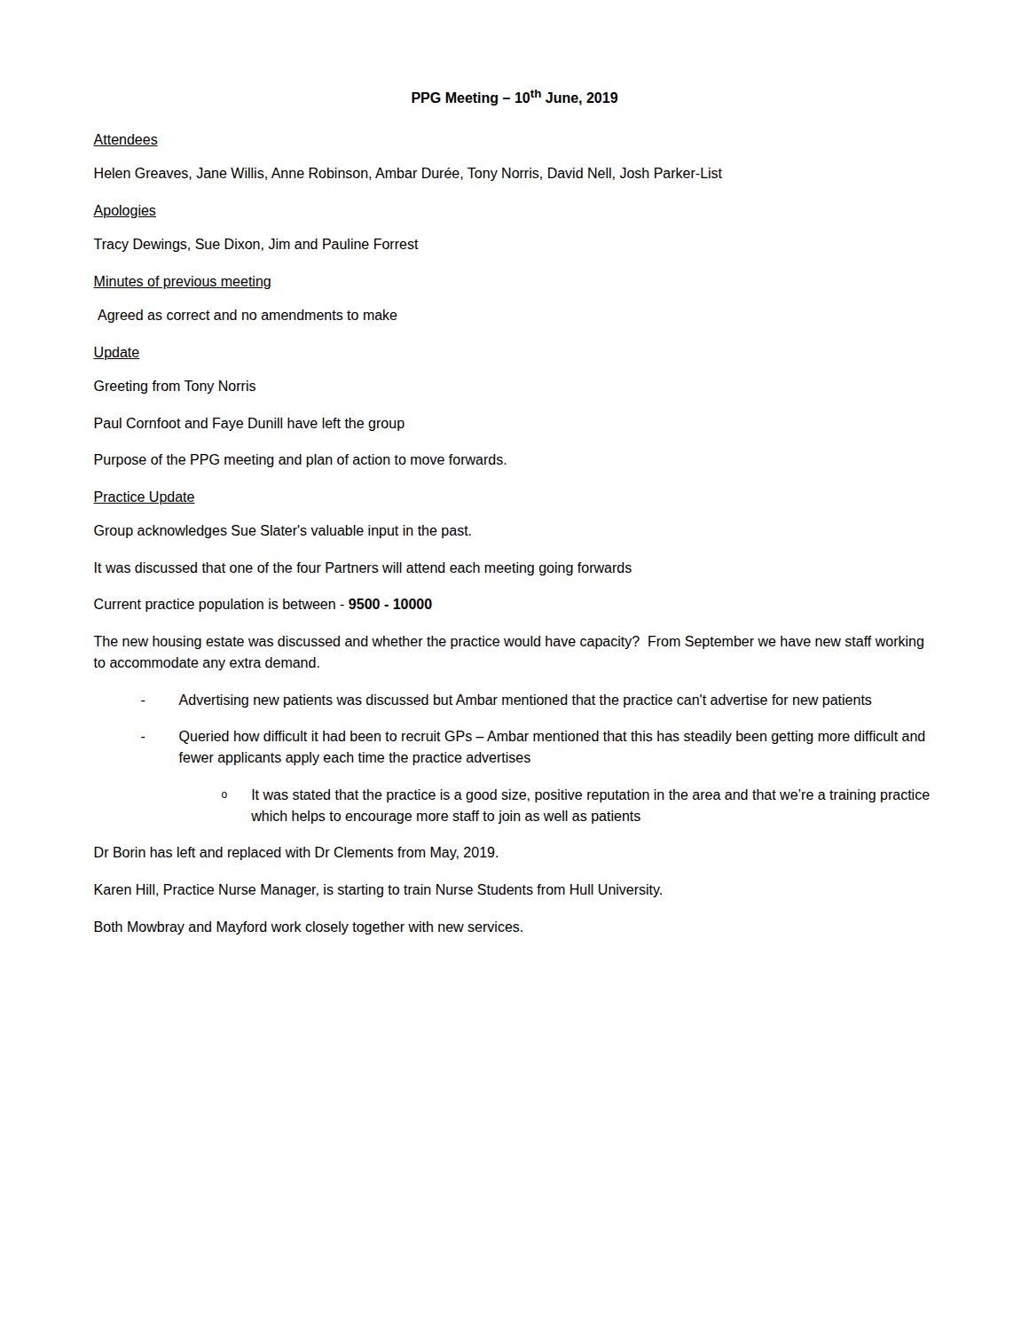PPG Meeting – 10th June, 2019
Attendees
Helen Greaves, Jane Willis, Anne Robinson, Ambar Durée, Tony Norris, David Nell, Josh Parker-List
Apologies
Tracy Dewings, Sue Dixon, Jim and Pauline Forrest
Minutes of previous meeting
Agreed as correct and no amendments to make
Update
Greeting from Tony Norris
Paul Cornfoot and Faye Dunill have left the group
Purpose of the PPG meeting and plan of action to move forwards.
Practice Update
Group acknowledges Sue Slater's valuable input in the past.
It was discussed that one of the four Partners will attend each meeting going forwards
Current practice population is between - 9500 - 10000
The new housing estate was discussed and whether the practice would have capacity? From September we have new staff working to accommodate any extra demand.
Advertising new patients was discussed but Ambar mentioned that the practice can't advertise for new patients
Queried how difficult it had been to recruit GPs – Ambar mentioned that this has steadily been getting more difficult and fewer applicants apply each time the practice advertises
It was stated that the practice is a good size, positive reputation in the area and that we’re a training practice which helps to encourage more staff to join as well as patients
Dr Borin has left and replaced with Dr Clements from May, 2019.
Karen Hill, Practice Nurse Manager, is starting to train Nurse Students from Hull University.
Both Mowbray and Mayford work closely together with new services.